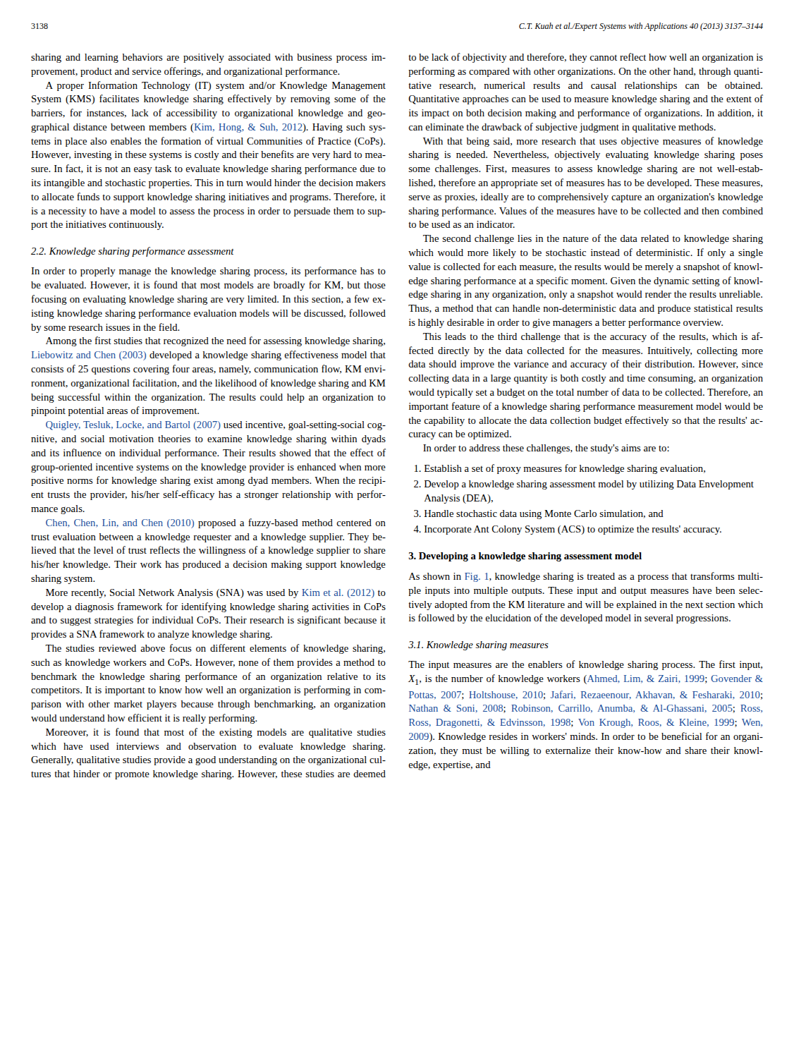3138 C.T. Kuah et al./Expert Systems with Applications 40 (2013) 3137–3144
sharing and learning behaviors are positively associated with business process improvement, product and service offerings, and organizational performance.
A proper Information Technology (IT) system and/or Knowledge Management System (KMS) facilitates knowledge sharing effectively by removing some of the barriers, for instances, lack of accessibility to organizational knowledge and geographical distance between members (Kim, Hong, & Suh, 2012). Having such systems in place also enables the formation of virtual Communities of Practice (CoPs). However, investing in these systems is costly and their benefits are very hard to measure. In fact, it is not an easy task to evaluate knowledge sharing performance due to its intangible and stochastic properties. This in turn would hinder the decision makers to allocate funds to support knowledge sharing initiatives and programs. Therefore, it is a necessity to have a model to assess the process in order to persuade them to support the initiatives continuously.
2.2. Knowledge sharing performance assessment
In order to properly manage the knowledge sharing process, its performance has to be evaluated. However, it is found that most models are broadly for KM, but those focusing on evaluating knowledge sharing are very limited. In this section, a few existing knowledge sharing performance evaluation models will be discussed, followed by some research issues in the field.
Among the first studies that recognized the need for assessing knowledge sharing, Liebowitz and Chen (2003) developed a knowledge sharing effectiveness model that consists of 25 questions covering four areas, namely, communication flow, KM environment, organizational facilitation, and the likelihood of knowledge sharing and KM being successful within the organization. The results could help an organization to pinpoint potential areas of improvement.
Quigley, Tesluk, Locke, and Bartol (2007) used incentive, goal-setting-social cognitive, and social motivation theories to examine knowledge sharing within dyads and its influence on individual performance. Their results showed that the effect of group-oriented incentive systems on the knowledge provider is enhanced when more positive norms for knowledge sharing exist among dyad members. When the recipient trusts the provider, his/her self-efficacy has a stronger relationship with performance goals.
Chen, Chen, Lin, and Chen (2010) proposed a fuzzy-based method centered on trust evaluation between a knowledge requester and a knowledge supplier. They believed that the level of trust reflects the willingness of a knowledge supplier to share his/her knowledge. Their work has produced a decision making support knowledge sharing system.
More recently, Social Network Analysis (SNA) was used by Kim et al. (2012) to develop a diagnosis framework for identifying knowledge sharing activities in CoPs and to suggest strategies for individual CoPs. Their research is significant because it provides a SNA framework to analyze knowledge sharing.
The studies reviewed above focus on different elements of knowledge sharing, such as knowledge workers and CoPs. However, none of them provides a method to benchmark the knowledge sharing performance of an organization relative to its competitors. It is important to know how well an organization is performing in comparison with other market players because through benchmarking, an organization would understand how efficient it is really performing.
Moreover, it is found that most of the existing models are qualitative studies which have used interviews and observation to evaluate knowledge sharing. Generally, qualitative studies provide a good understanding on the organizational cultures that hinder or promote knowledge sharing. However, these studies are deemed to be lack of objectivity and therefore, they cannot reflect how well an organization is performing as compared with other organizations. On the other hand, through quantitative research, numerical results and causal relationships can be obtained. Quantitative approaches can be used to measure knowledge sharing and the extent of its impact on both decision making and performance of organizations. In addition, it can eliminate the drawback of subjective judgment in qualitative methods.
With that being said, more research that uses objective measures of knowledge sharing is needed. Nevertheless, objectively evaluating knowledge sharing poses some challenges. First, measures to assess knowledge sharing are not well-established, therefore an appropriate set of measures has to be developed. These measures, serve as proxies, ideally are to comprehensively capture an organization's knowledge sharing performance. Values of the measures have to be collected and then combined to be used as an indicator.
The second challenge lies in the nature of the data related to knowledge sharing which would more likely to be stochastic instead of deterministic. If only a single value is collected for each measure, the results would be merely a snapshot of knowledge sharing performance at a specific moment. Given the dynamic setting of knowledge sharing in any organization, only a snapshot would render the results unreliable. Thus, a method that can handle non-deterministic data and produce statistical results is highly desirable in order to give managers a better performance overview.
This leads to the third challenge that is the accuracy of the results, which is affected directly by the data collected for the measures. Intuitively, collecting more data should improve the variance and accuracy of their distribution. However, since collecting data in a large quantity is both costly and time consuming, an organization would typically set a budget on the total number of data to be collected. Therefore, an important feature of a knowledge sharing performance measurement model would be the capability to allocate the data collection budget effectively so that the results' accuracy can be optimized.
In order to address these challenges, the study's aims are to:
Establish a set of proxy measures for knowledge sharing evaluation,
Develop a knowledge sharing assessment model by utilizing Data Envelopment Analysis (DEA),
Handle stochastic data using Monte Carlo simulation, and
Incorporate Ant Colony System (ACS) to optimize the results' accuracy.
3. Developing a knowledge sharing assessment model
As shown in Fig. 1, knowledge sharing is treated as a process that transforms multiple inputs into multiple outputs. These input and output measures have been selectively adopted from the KM literature and will be explained in the next section which is followed by the elucidation of the developed model in several progressions.
3.1. Knowledge sharing measures
The input measures are the enablers of knowledge sharing process. The first input, X1, is the number of knowledge workers (Ahmed, Lim, & Zairi, 1999; Govender & Pottas, 2007; Holtshouse, 2010; Jafari, Rezaeenour, Akhavan, & Fesharaki, 2010; Nathan & Soni, 2008; Robinson, Carrillo, Anumba, & Al-Ghassani, 2005; Ross, Ross, Dragonetti, & Edvinsson, 1998; Von Krough, Roos, & Kleine, 1999; Wen, 2009). Knowledge resides in workers' minds. In order to be beneficial for an organization, they must be willing to externalize their know-how and share their knowledge, expertise, and